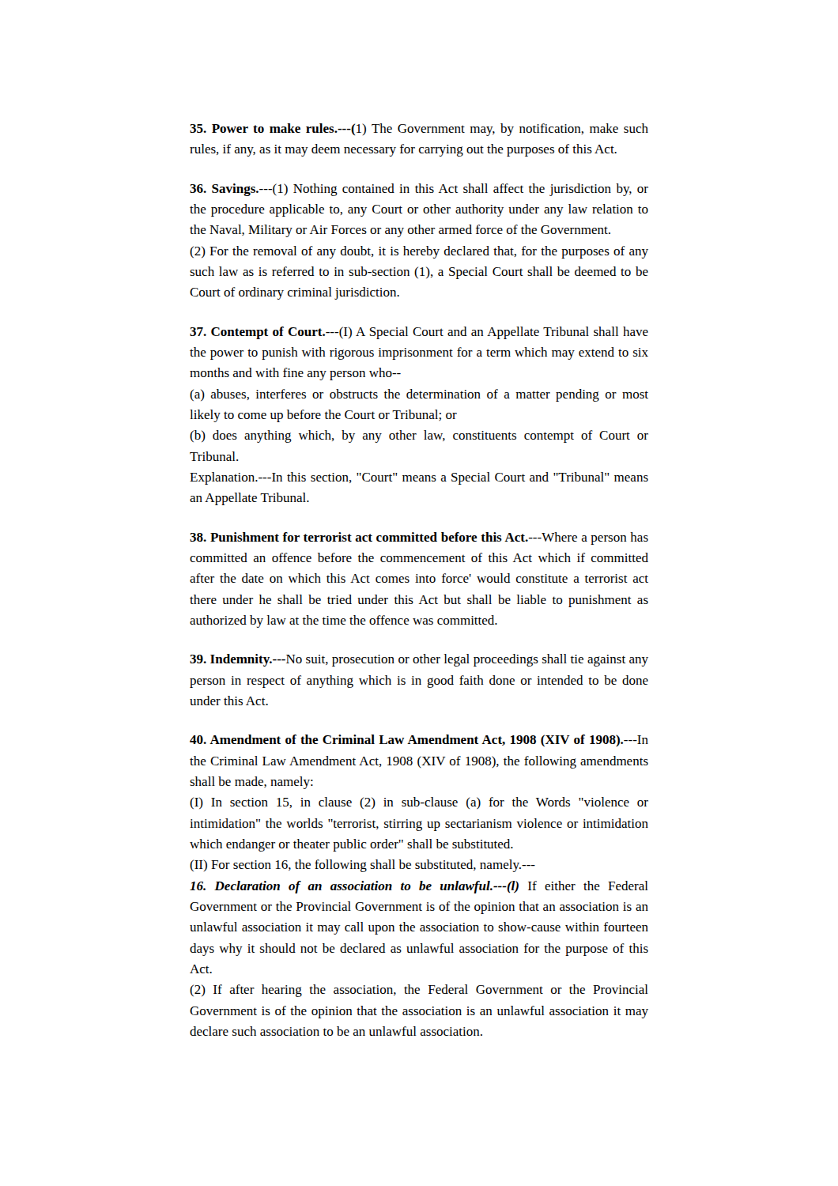35. Power to make rules.---(1) The Government may, by notification, make such rules, if any, as it may deem necessary for carrying out the purposes of this Act.
36. Savings.---(1) Nothing contained in this Act shall affect the jurisdiction by, or the procedure applicable to, any Court or other authority under any law relation to the Naval, Military or Air Forces or any other armed force of the Government.
(2) For the removal of any doubt, it is hereby declared that, for the purposes of any such law as is referred to in sub-section (1), a Special Court shall be deemed to be Court of ordinary criminal jurisdiction.
37. Contempt of Court.---(I) A Special Court and an Appellate Tribunal shall have the power to punish with rigorous imprisonment for a term which may extend to six months and with fine any person who--
(a) abuses, interferes or obstructs the determination of a matter pending or most likely to come up before the Court or Tribunal; or
(b) does anything which, by any other law, constituents contempt of Court or Tribunal.
Explanation.---In this section, "Court" means a Special Court and "Tribunal" means an Appellate Tribunal.
38. Punishment for terrorist act committed before this Act.---Where a person has committed an offence before the commencement of this Act which if committed after the date on which this Act comes into force' would constitute a terrorist act there under he shall be tried under this Act but shall be liable to punishment as authorized by law at the time the offence was committed.
39. Indemnity.---No suit, prosecution or other legal proceedings shall tie against any person in respect of anything which is in good faith done or intended to be done under this Act.
40. Amendment of the Criminal Law Amendment Act, 1908 (XIV of 1908).---In the Criminal Law Amendment Act, 1908 (XIV of 1908), the following amendments shall be made, namely:
(I) In section 15, in clause (2) in sub-clause (a) for the Words "violence or intimidation" the worlds "terrorist, stirring up sectarianism violence or intimidation which endanger or theater public order" shall be substituted.
(II) For section 16, the following shall be substituted, namely.---
16. Declaration of an association to be unlawful.---(l) If either the Federal Government or the Provincial Government is of the opinion that an association is an unlawful association it may call upon the association to show-cause within fourteen days why it should not be declared as unlawful association for the purpose of this Act.
(2) If after hearing the association, the Federal Government or the Provincial Government is of the opinion that the association is an unlawful association it may declare such association to be an unlawful association.